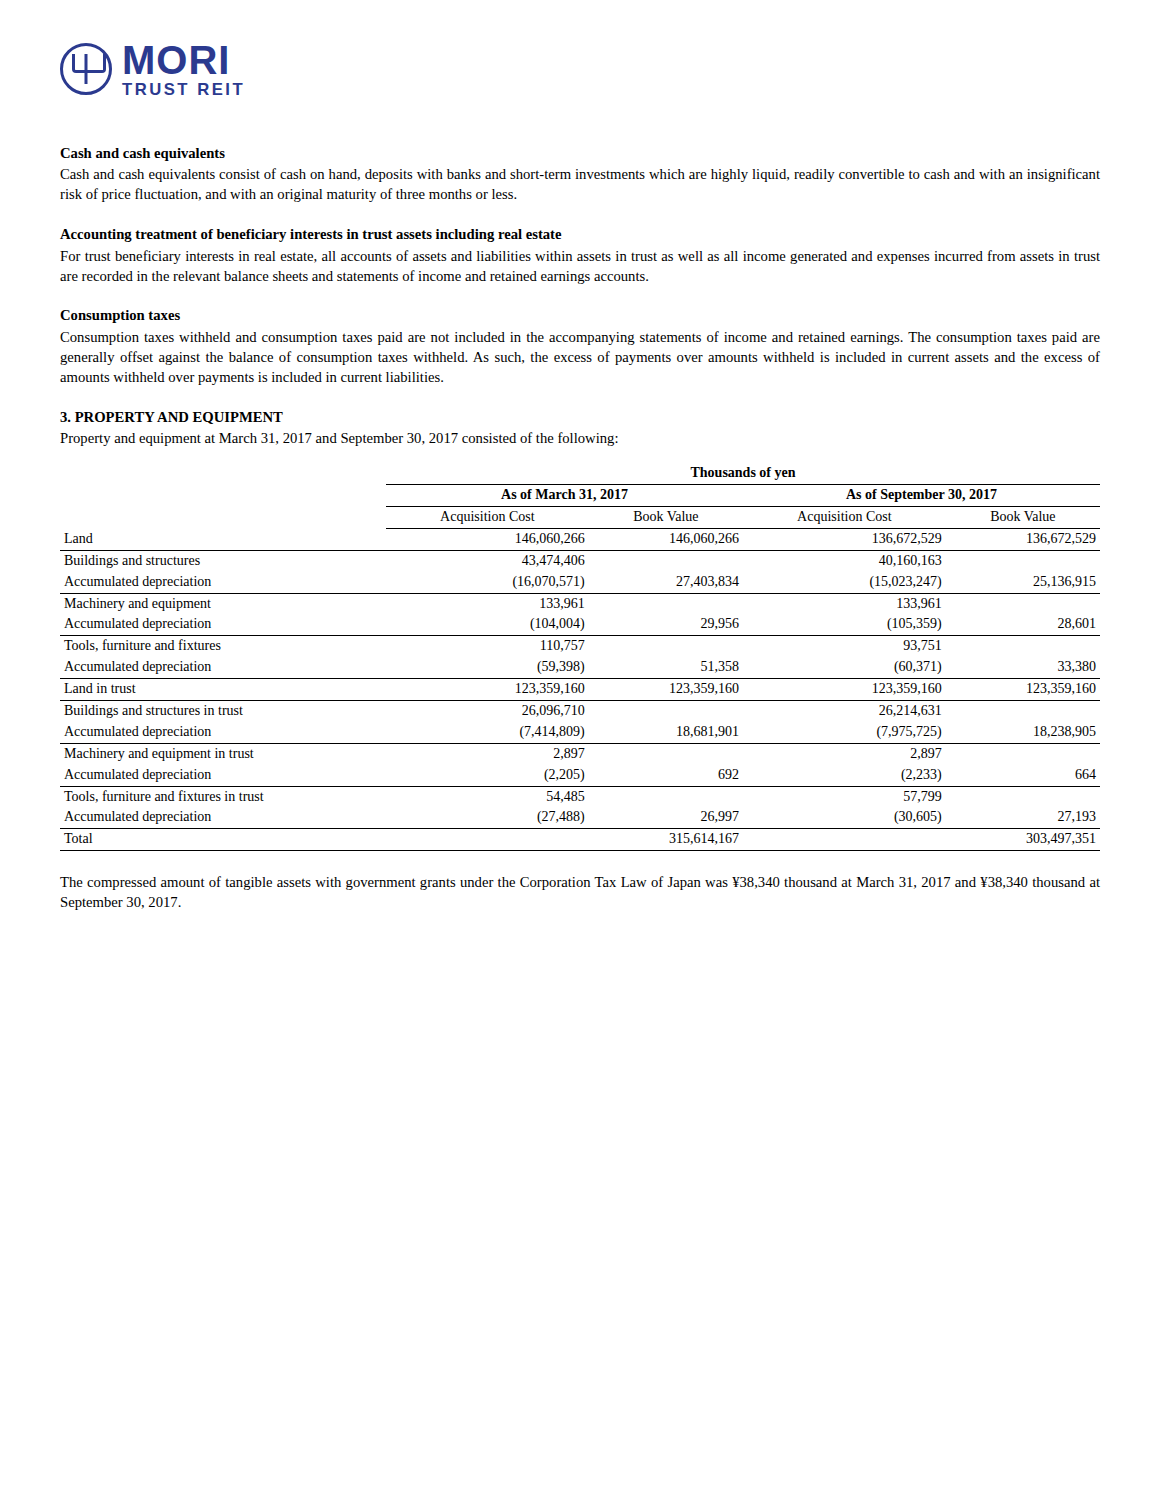MORI TRUST REIT
Cash and cash equivalents
Cash and cash equivalents consist of cash on hand, deposits with banks and short-term investments which are highly liquid, readily convertible to cash and with an insignificant risk of price fluctuation, and with an original maturity of three months or less.
Accounting treatment of beneficiary interests in trust assets including real estate
For trust beneficiary interests in real estate, all accounts of assets and liabilities within assets in trust as well as all income generated and expenses incurred from assets in trust are recorded in the relevant balance sheets and statements of income and retained earnings accounts.
Consumption taxes
Consumption taxes withheld and consumption taxes paid are not included in the accompanying statements of income and retained earnings. The consumption taxes paid are generally offset against the balance of consumption taxes withheld. As such, the excess of payments over amounts withheld is included in current assets and the excess of amounts withheld over payments is included in current liabilities.
3. PROPERTY AND EQUIPMENT
Property and equipment at March 31, 2017 and September 30, 2017 consisted of the following:
| | | Thousands of yen |
| --- | --- | --- |
| | | As of March 31, 2017 | As of September 30, 2017 |
| | | Acquisition Cost | Book Value | Acquisition Cost | Book Value |
| Land | | 146,060,266 | 146,060,266 | 136,672,529 | 136,672,529 |
| Buildings and structures | | 43,474,406 | | 40,160,163 | |
| Accumulated depreciation | | (16,070,571) | 27,403,834 | (15,023,247) | 25,136,915 |
| Machinery and equipment | | 133,961 | | 133,961 | |
| Accumulated depreciation | | (104,004) | 29,956 | (105,359) | 28,601 |
| Tools, furniture and fixtures | | 110,757 | | 93,751 | |
| Accumulated depreciation | | (59,398) | 51,358 | (60,371) | 33,380 |
| Land in trust | | 123,359,160 | 123,359,160 | 123,359,160 | 123,359,160 |
| Buildings and structures in trust | | 26,096,710 | | 26,214,631 | |
| Accumulated depreciation | | (7,414,809) | 18,681,901 | (7,975,725) | 18,238,905 |
| Machinery and equipment in trust | | 2,897 | | 2,897 | |
| Accumulated depreciation | | (2,205) | 692 | (2,233) | 664 |
| Tools, furniture and fixtures in trust | | 54,485 | | 57,799 | |
| Accumulated depreciation | | (27,488) | 26,997 | (30,605) | 27,193 |
| Total | | | 315,614,167 | | 303,497,351 |
The compressed amount of tangible assets with government grants under the Corporation Tax Law of Japan was ¥38,340 thousand at March 31, 2017 and ¥38,340 thousand at September 30, 2017.